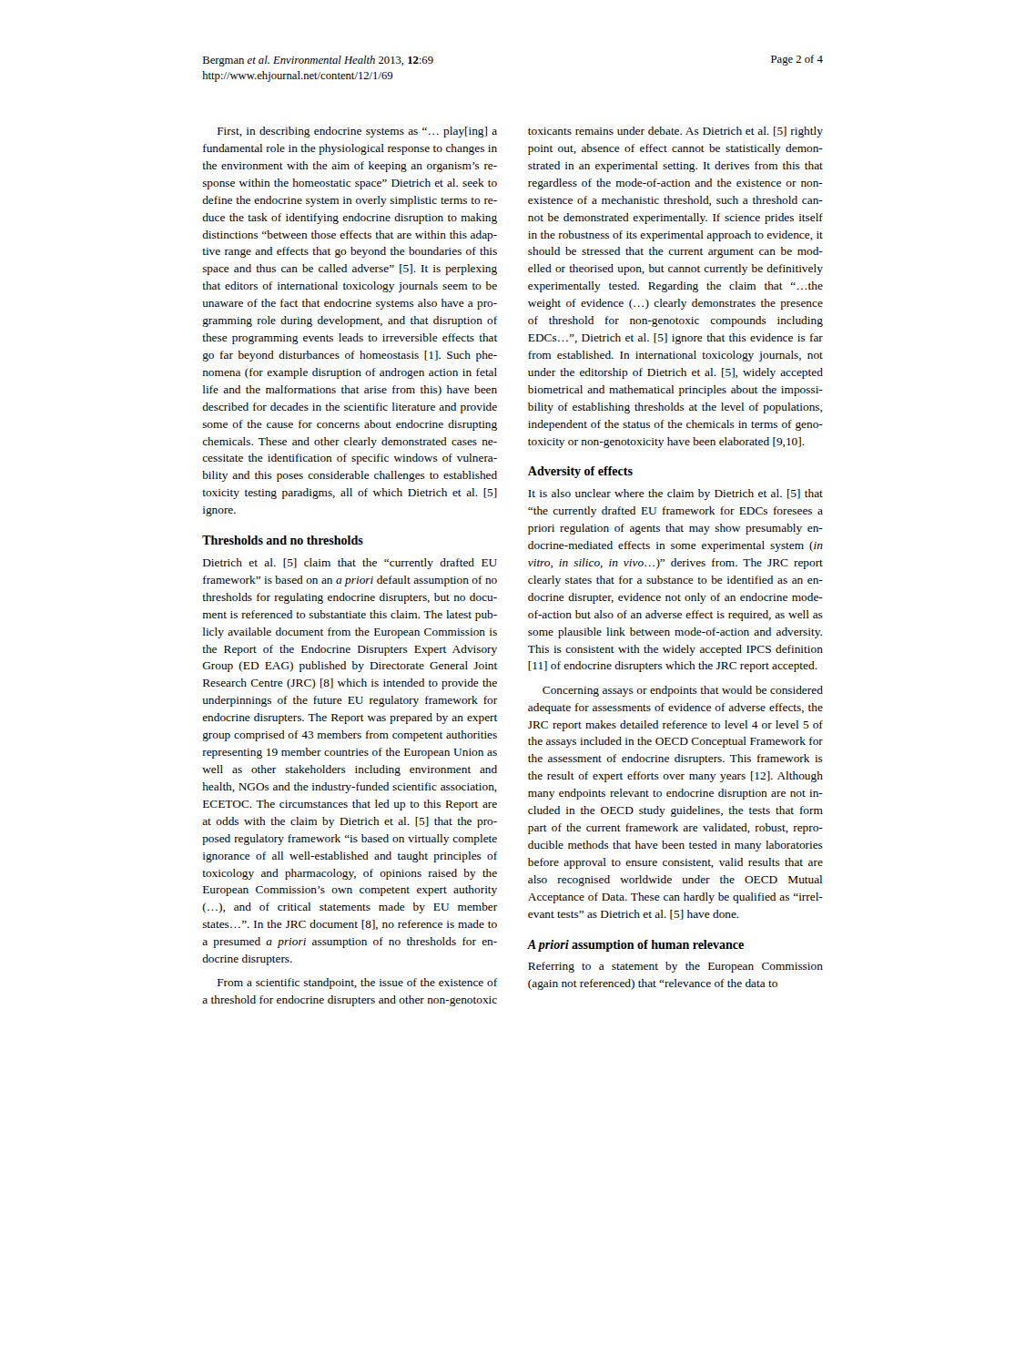Bergman et al. Environmental Health 2013, 12:69
http://www.ehjournal.net/content/12/1/69
Page 2 of 4
First, in describing endocrine systems as “… play[ing] a fundamental role in the physiological response to changes in the environment with the aim of keeping an organism’s response within the homeostatic space” Dietrich et al. seek to define the endocrine system in overly simplistic terms to reduce the task of identifying endocrine disruption to making distinctions “between those effects that are within this adaptive range and effects that go beyond the boundaries of this space and thus can be called adverse” [5]. It is perplexing that editors of international toxicology journals seem to be unaware of the fact that endocrine systems also have a programming role during development, and that disruption of these programming events leads to irreversible effects that go far beyond disturbances of homeostasis [1]. Such phenomena (for example disruption of androgen action in fetal life and the malformations that arise from this) have been described for decades in the scientific literature and provide some of the cause for concerns about endocrine disrupting chemicals. These and other clearly demonstrated cases necessitate the identification of specific windows of vulnerability and this poses considerable challenges to established toxicity testing paradigms, all of which Dietrich et al. [5] ignore.
Thresholds and no thresholds
Dietrich et al. [5] claim that the “currently drafted EU framework” is based on an a priori default assumption of no thresholds for regulating endocrine disrupters, but no document is referenced to substantiate this claim. The latest publicly available document from the European Commission is the Report of the Endocrine Disrupters Expert Advisory Group (ED EAG) published by Directorate General Joint Research Centre (JRC) [8] which is intended to provide the underpinnings of the future EU regulatory framework for endocrine disrupters. The Report was prepared by an expert group comprised of 43 members from competent authorities representing 19 member countries of the European Union as well as other stakeholders including environment and health, NGOs and the industry-funded scientific association, ECETOC. The circumstances that led up to this Report are at odds with the claim by Dietrich et al. [5] that the proposed regulatory framework “is based on virtually complete ignorance of all well-established and taught principles of toxicology and pharmacology, of opinions raised by the European Commission’s own competent expert authority (…), and of critical statements made by EU member states…”. In the JRC document [8], no reference is made to a presumed a priori assumption of no thresholds for endocrine disrupters.
From a scientific standpoint, the issue of the existence of a threshold for endocrine disrupters and other non-genotoxic toxicants remains under debate. As Dietrich et al. [5] rightly point out, absence of effect cannot be statistically demonstrated in an experimental setting. It derives from this that regardless of the mode-of-action and the existence or non-existence of a mechanistic threshold, such a threshold cannot be demonstrated experimentally. If science prides itself in the robustness of its experimental approach to evidence, it should be stressed that the current argument can be modelled or theorised upon, but cannot currently be definitively experimentally tested. Regarding the claim that “…the weight of evidence (…) clearly demonstrates the presence of threshold for non-genotoxic compounds including EDCs…”, Dietrich et al. [5] ignore that this evidence is far from established. In international toxicology journals, not under the editorship of Dietrich et al. [5], widely accepted biometrical and mathematical principles about the impossibility of establishing thresholds at the level of populations, independent of the status of the chemicals in terms of genotoxicity or non-genotoxicity have been elaborated [9,10].
Adversity of effects
It is also unclear where the claim by Dietrich et al. [5] that “the currently drafted EU framework for EDCs foresees a priori regulation of agents that may show presumably endocrine-mediated effects in some experimental system (in vitro, in silico, in vivo…)” derives from. The JRC report clearly states that for a substance to be identified as an endocrine disrupter, evidence not only of an endocrine mode-of-action but also of an adverse effect is required, as well as some plausible link between mode-of-action and adversity. This is consistent with the widely accepted IPCS definition [11] of endocrine disrupters which the JRC report accepted.
Concerning assays or endpoints that would be considered adequate for assessments of evidence of adverse effects, the JRC report makes detailed reference to level 4 or level 5 of the assays included in the OECD Conceptual Framework for the assessment of endocrine disrupters. This framework is the result of expert efforts over many years [12]. Although many endpoints relevant to endocrine disruption are not included in the OECD study guidelines, the tests that form part of the current framework are validated, robust, reproducible methods that have been tested in many laboratories before approval to ensure consistent, valid results that are also recognised worldwide under the OECD Mutual Acceptance of Data. These can hardly be qualified as “irrelevant tests” as Dietrich et al. [5] have done.
A priori assumption of human relevance
Referring to a statement by the European Commission (again not referenced) that “relevance of the data to